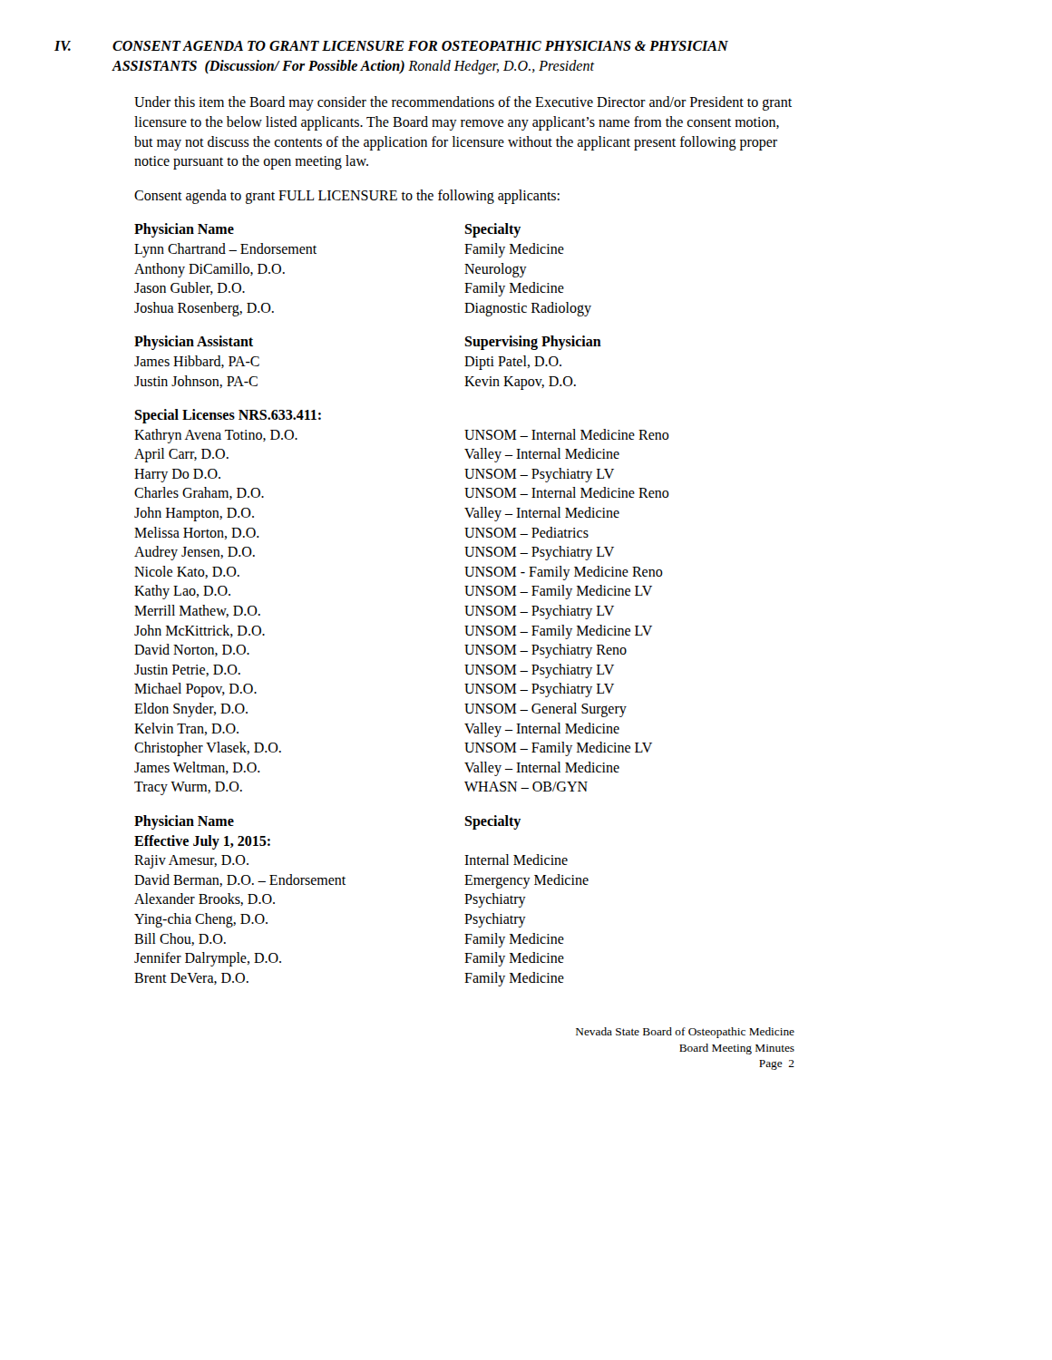IV.
CONSENT AGENDA TO GRANT LICENSURE FOR OSTEOPATHIC PHYSICIANS & PHYSICIAN ASSISTANTS (Discussion/ For Possible Action) Ronald Hedger, D.O., President
Under this item the Board may consider the recommendations of the Executive Director and/or President to grant licensure to the below listed applicants. The Board may remove any applicant’s name from the consent motion, but may not discuss the contents of the application for licensure without the applicant present following proper notice pursuant to the open meeting law.
Consent agenda to grant FULL LICENSURE to the following applicants:
| Physician Name | Specialty |
| Lynn Chartrand – Endorsement | Family Medicine |
| Anthony DiCamillo, D.O. | Neurology |
| Jason Gubler, D.O. | Family Medicine |
| Joshua Rosenberg, D.O. | Diagnostic Radiology |
| Physician Assistant | Supervising Physician |
| James Hibbard, PA-C | Dipti Patel, D.O. |
| Justin Johnson, PA-C | Kevin Kapov, D.O. |
| Special Licenses NRS.633.411: | |
| Kathryn Avena Totino, D.O. | UNSOM – Internal Medicine Reno |
| April Carr, D.O. | Valley – Internal Medicine |
| Harry Do D.O. | UNSOM – Psychiatry LV |
| Charles Graham, D.O. | UNSOM – Internal Medicine Reno |
| John Hampton, D.O. | Valley – Internal Medicine |
| Melissa Horton, D.O. | UNSOM – Pediatrics |
| Audrey Jensen, D.O. | UNSOM – Psychiatry LV |
| Nicole Kato, D.O. | UNSOM - Family Medicine Reno |
| Kathy Lao, D.O. | UNSOM – Family Medicine LV |
| Merrill Mathew, D.O. | UNSOM – Psychiatry LV |
| John McKittrick, D.O. | UNSOM – Family Medicine LV |
| David Norton, D.O. | UNSOM – Psychiatry Reno |
| Justin Petrie, D.O. | UNSOM – Psychiatry LV |
| Michael Popov, D.O. | UNSOM – Psychiatry LV |
| Eldon Snyder, D.O. | UNSOM – General Surgery |
| Kelvin Tran, D.O. | Valley – Internal Medicine |
| Christopher Vlasek, D.O. | UNSOM – Family Medicine LV |
| James Weltman, D.O. | Valley – Internal Medicine |
| Tracy Wurm, D.O. | WHASN – OB/GYN |
| Physician Name | Specialty |
| Effective July 1, 2015: | |
| Rajiv Amesur, D.O. | Internal Medicine |
| David Berman, D.O. – Endorsement | Emergency Medicine |
| Alexander Brooks, D.O. | Psychiatry |
| Ying-chia Cheng, D.O. | Psychiatry |
| Bill Chou, D.O. | Family Medicine |
| Jennifer Dalrymple, D.O. | Family Medicine |
| Brent DeVera, D.O. | Family Medicine |
Nevada State Board of Osteopathic Medicine
Board Meeting Minutes
Page 2